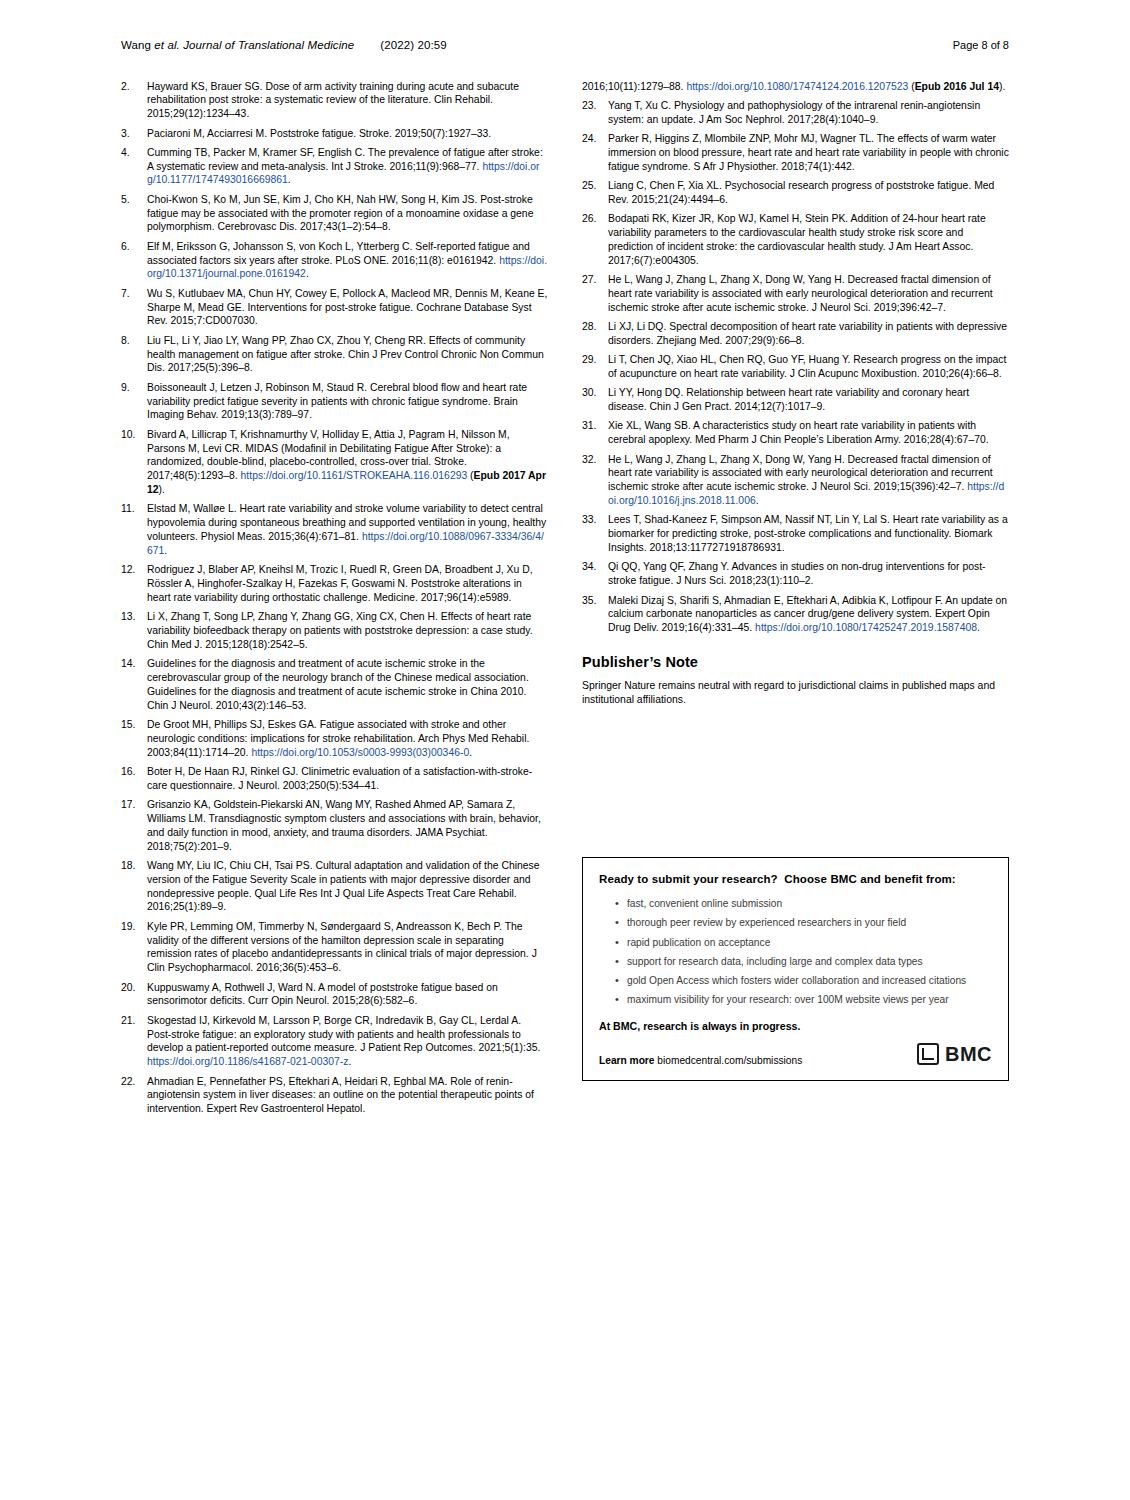Wang et al. Journal of Translational Medicine(2022) 20:59
Page 8 of 8
Hayward KS, Brauer SG. Dose of arm activity training during acute and subacute rehabilitation post stroke: a systematic review of the literature. Clin Rehabil. 2015;29(12):1234–43.
Paciaroni M, Acciarresi M. Poststroke fatigue. Stroke. 2019;50(7):1927–33.
Cumming TB, Packer M, Kramer SF, English C. The prevalence of fatigue after stroke: A systematic review and meta-analysis. Int J Stroke. 2016;11(9):968–77. https://doi.org/10.1177/1747493016669861.
Choi-Kwon S, Ko M, Jun SE, Kim J, Cho KH, Nah HW, Song H, Kim JS. Post-stroke fatigue may be associated with the promoter region of a monoamine oxidase a gene polymorphism. Cerebrovasc Dis. 2017;43(1–2):54–8.
Elf M, Eriksson G, Johansson S, von Koch L, Ytterberg C. Self-reported fatigue and associated factors six years after stroke. PLoS ONE. 2016;11(8): e0161942. https://doi.org/10.1371/journal.pone.0161942.
Wu S, Kutlubaev MA, Chun HY, Cowey E, Pollock A, Macleod MR, Dennis M, Keane E, Sharpe M, Mead GE. Interventions for post-stroke fatigue. Cochrane Database Syst Rev. 2015;7:CD007030.
Liu FL, Li Y, Jiao LY, Wang PP, Zhao CX, Zhou Y, Cheng RR. Effects of community health management on fatigue after stroke. Chin J Prev Control Chronic Non Commun Dis. 2017;25(5):396–8.
Boissoneault J, Letzen J, Robinson M, Staud R. Cerebral blood flow and heart rate variability predict fatigue severity in patients with chronic fatigue syndrome. Brain Imaging Behav. 2019;13(3):789–97.
Bivard A, Lillicrap T, Krishnamurthy V, Holliday E, Attia J, Pagram H, Nilsson M, Parsons M, Levi CR. MIDAS (Modafinil in Debilitating Fatigue After Stroke): a randomized, double-blind, placebo-controlled, cross-over trial. Stroke. 2017;48(5):1293–8. https://doi.org/10.1161/STROKEAHA.116.016293 (Epub 2017 Apr 12).
Elstad M, Walløe L. Heart rate variability and stroke volume variability to detect central hypovolemia during spontaneous breathing and supported ventilation in young, healthy volunteers. Physiol Meas. 2015;36(4):671–81. https://doi.org/10.1088/0967-3334/36/4/671.
Rodriguez J, Blaber AP, Kneihsl M, Trozic I, Ruedl R, Green DA, Broadbent J, Xu D, Rössler A, Hinghofer-Szalkay H, Fazekas F, Goswami N. Poststroke alterations in heart rate variability during orthostatic challenge. Medicine. 2017;96(14):e5989.
Li X, Zhang T, Song LP, Zhang Y, Zhang GG, Xing CX, Chen H. Effects of heart rate variability biofeedback therapy on patients with poststroke depression: a case study. Chin Med J. 2015;128(18):2542–5.
Guidelines for the diagnosis and treatment of acute ischemic stroke in the cerebrovascular group of the neurology branch of the Chinese medical association. Guidelines for the diagnosis and treatment of acute ischemic stroke in China 2010. Chin J Neurol. 2010;43(2):146–53.
De Groot MH, Phillips SJ, Eskes GA. Fatigue associated with stroke and other neurologic conditions: implications for stroke rehabilitation. Arch Phys Med Rehabil. 2003;84(11):1714–20. https://doi.org/10.1053/s0003-9993(03)00346-0.
Boter H, De Haan RJ, Rinkel GJ. Clinimetric evaluation of a satisfaction-with-stroke-care questionnaire. J Neurol. 2003;250(5):534–41.
Grisanzio KA, Goldstein-Piekarski AN, Wang MY, Rashed Ahmed AP, Samara Z, Williams LM. Transdiagnostic symptom clusters and associations with brain, behavior, and daily function in mood, anxiety, and trauma disorders. JAMA Psychiat. 2018;75(2):201–9.
Wang MY, Liu IC, Chiu CH, Tsai PS. Cultural adaptation and validation of the Chinese version of the Fatigue Severity Scale in patients with major depressive disorder and nondepressive people. Qual Life Res Int J Qual Life Aspects Treat Care Rehabil. 2016;25(1):89–9.
Kyle PR, Lemming OM, Timmerby N, Søndergaard S, Andreasson K, Bech P. The validity of the different versions of the hamilton depression scale in separating remission rates of placebo andantidepressants in clinical trials of major depression. J Clin Psychopharmacol. 2016;36(5):453–6.
Kuppuswamy A, Rothwell J, Ward N. A model of poststroke fatigue based on sensorimotor deficits. Curr Opin Neurol. 2015;28(6):582–6.
Skogestad IJ, Kirkevold M, Larsson P, Borge CR, Indredavik B, Gay CL, Lerdal A. Post-stroke fatigue: an exploratory study with patients and health professionals to develop a patient-reported outcome measure. J Patient Rep Outcomes. 2021;5(1):35. https://doi.org/10.1186/s41687-021-00307-z.
Ahmadian E, Pennefather PS, Eftekhari A, Heidari R, Eghbal MA. Role of renin-angiotensin system in liver diseases: an outline on the potential therapeutic points of intervention. Expert Rev Gastroenterol Hepatol.
2016;10(11):1279–88. https://doi.org/10.1080/17474124.2016.1207523 (Epub 2016 Jul 14).
Yang T, Xu C. Physiology and pathophysiology of the intrarenal renin-angiotensin system: an update. J Am Soc Nephrol. 2017;28(4):1040–9.
Parker R, Higgins Z, Mlombile ZNP, Mohr MJ, Wagner TL. The effects of warm water immersion on blood pressure, heart rate and heart rate variability in people with chronic fatigue syndrome. S Afr J Physiother. 2018;74(1):442.
Liang C, Chen F, Xia XL. Psychosocial research progress of poststroke fatigue. Med Rev. 2015;21(24):4494–6.
Bodapati RK, Kizer JR, Kop WJ, Kamel H, Stein PK. Addition of 24-hour heart rate variability parameters to the cardiovascular health study stroke risk score and prediction of incident stroke: the cardiovascular health study. J Am Heart Assoc. 2017;6(7):e004305.
He L, Wang J, Zhang L, Zhang X, Dong W, Yang H. Decreased fractal dimension of heart rate variability is associated with early neurological deterioration and recurrent ischemic stroke after acute ischemic stroke. J Neurol Sci. 2019;396:42–7.
Li XJ, Li DQ. Spectral decomposition of heart rate variability in patients with depressive disorders. Zhejiang Med. 2007;29(9):66–8.
Li T, Chen JQ, Xiao HL, Chen RQ, Guo YF, Huang Y. Research progress on the impact of acupuncture on heart rate variability. J Clin Acupunc Moxibustion. 2010;26(4):66–8.
Li YY, Hong DQ. Relationship between heart rate variability and coronary heart disease. Chin J Gen Pract. 2014;12(7):1017–9.
Xie XL, Wang SB. A characteristics study on heart rate variability in patients with cerebral apoplexy. Med Pharm J Chin People’s Liberation Army. 2016;28(4):67–70.
He L, Wang J, Zhang L, Zhang X, Dong W, Yang H. Decreased fractal dimension of heart rate variability is associated with early neurological deterioration and recurrent ischemic stroke after acute ischemic stroke. J Neurol Sci. 2019;15(396):42–7. https://doi.org/10.1016/j.jns.2018.11.006.
Lees T, Shad-Kaneez F, Simpson AM, Nassif NT, Lin Y, Lal S. Heart rate variability as a biomarker for predicting stroke, post-stroke complications and functionality. Biomark Insights. 2018;13:1177271918786931.
Qi QQ, Yang QF, Zhang Y. Advances in studies on non-drug interventions for post-stroke fatigue. J Nurs Sci. 2018;23(1):110–2.
Maleki Dizaj S, Sharifi S, Ahmadian E, Eftekhari A, Adibkia K, Lotfipour F. An update on calcium carbonate nanoparticles as cancer drug/gene delivery system. Expert Opin Drug Deliv. 2019;16(4):331–45. https://doi.org/10.1080/17425247.2019.1587408.
Publisher’s Note
Springer Nature remains neutral with regard to jurisdictional claims in published maps and institutional affiliations.
Ready to submit your research? Choose BMC and benefit from:
fast, convenient online submission
thorough peer review by experienced researchers in your field
rapid publication on acceptance
support for research data, including large and complex data types
gold Open Access which fosters wider collaboration and increased citations
maximum visibility for your research: over 100M website views per year
At BMC, research is always in progress.
Learn more biomedcentral.com/submissions
BMC